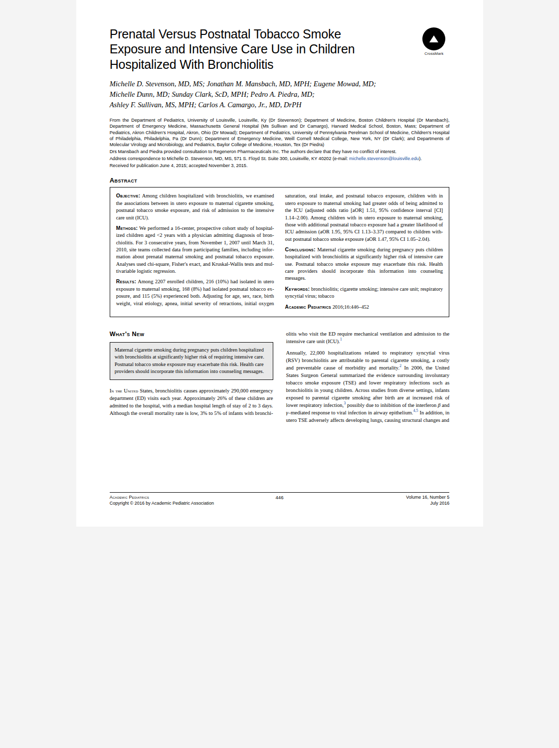CrossMark
Prenatal Versus Postnatal Tobacco Smoke
Exposure and Intensive Care Use in Children
Hospitalized With Bronchiolitis
Michelle D. Stevenson, MD, MS; Jonathan M. Mansbach, MD, MPH; Eugene Mowad, MD;
Michelle Dunn, MD; Sunday Clark, ScD, MPH; Pedro A. Piedra, MD;
Ashley F. Sullivan, MS, MPH; Carlos A. Camargo, Jr., MD, DrPH
From the Department of Pediatrics, University of Louisville, Louisville, Ky (Dr Stevenson); Department of Medicine, Boston Children's Hospital (Dr Mansbach), Department of Emergency Medicine, Massachusetts General Hospital (Ms Sullivan and Dr Camargo), Harvard Medical School, Boston, Mass; Department of Pediatrics, Akron Children's Hospital, Akron, Ohio (Dr Mowad); Department of Pediatrics, University of Pennsylvania Perelman School of Medicine, Children's Hospital of Philadelphia, Philadelphia, Pa (Dr Dunn); Department of Emergency Medicine, Weill Cornell Medical College, New York, NY (Dr Clark); and Departments of Molecular Virology and Microbiology, and Pediatrics, Baylor College of Medicine, Houston, Tex (Dr Piedra)
Drs Mansbach and Piedra provided consultation to Regeneron Pharmaceuticals Inc. The authors declare that they have no conflict of interest.
Address correspondence to Michelle D. Stevenson, MD, MS, 571 S. Floyd St. Suite 300, Louisville, KY 40202 (e-mail: michelle.stevenson@louisville.edu).
Received for publication June 4, 2015; accepted November 3, 2015.
Abstract
Objective: Among children hospitalized with bronchiolitis, we examined the associations between in utero exposure to maternal cigarette smoking, postnatal tobacco smoke exposure, and risk of admission to the intensive care unit (ICU).
Methods: We performed a 16-center, prospective cohort study of hospitalized children aged <2 years with a physician admitting diagnosis of bronchiolitis. For 3 consecutive years, from November 1, 2007 until March 31, 2010, site teams collected data from participating families, including information about prenatal maternal smoking and postnatal tobacco exposure. Analyses used chi-square, Fisher's exact, and Kruskal-Wallis tests and multivariable logistic regression.
Results: Among 2207 enrolled children, 216 (10%) had isolated in utero exposure to maternal smoking, 168 (8%) had isolated postnatal tobacco exposure, and 115 (5%) experienced both. Adjusting for age, sex, race, birth weight, viral etiology, apnea, initial severity of retractions, initial oxygen saturation, oral intake, and postnatal tobacco exposure, children with in utero exposure to maternal smoking had greater odds of being admitted to the ICU (adjusted odds ratio [aOR] 1.51, 95% confidence interval [CI] 1.14–2.00). Among children with in utero exposure to maternal smoking, those with additional postnatal tobacco exposure had a greater likelihood of ICU admission (aOR 1.95, 95% CI 1.13–3.37) compared to children without postnatal tobacco smoke exposure (aOR 1.47, 95% CI 1.05–2.04).
Conclusions: Maternal cigarette smoking during pregnancy puts children hospitalized with bronchiolitis at significantly higher risk of intensive care use. Postnatal tobacco smoke exposure may exacerbate this risk. Health care providers should incorporate this information into counseling messages.
Keywords: bronchiolitis; cigarette smoking; intensive care unit; respiratory syncytial virus; tobacco
Academic Pediatrics 2016;16:446–452
What's New
Maternal cigarette smoking during pregnancy puts children hospitalized with bronchiolitis at significantly higher risk of requiring intensive care. Postnatal tobacco smoke exposure may exacerbate this risk. Health care providers should incorporate this information into counseling messages.
In the United States, bronchiolitis causes approximately 290,000 emergency department (ED) visits each year. Approximately 26% of these children are admitted to the hospital, with a median hospital length of stay of 2 to 3 days. Although the overall mortality rate is low, 3% to 5% of infants with bronchiolitis who visit the ED require mechanical ventilation and admission to the intensive care unit (ICU).1
Annually, 22,000 hospitalizations related to respiratory syncytial virus (RSV) bronchiolitis are attributable to parental cigarette smoking, a costly and preventable cause of morbidity and mortality.2 In 2006, the United States Surgeon General summarized the evidence surrounding involuntary tobacco smoke exposure (TSE) and lower respiratory infections such as bronchiolitis in young children. Across studies from diverse settings, infants exposed to parental cigarette smoking after birth are at increased risk of lower respiratory infection,3 possibly due to inhibition of the interferon β and γ–mediated response to viral infection in airway epithelium.4,5 In addition, in utero TSE adversely affects developing lungs, causing structural changes and
Academic Pediatrics
Copyright © 2016 by Academic Pediatric Association
Volume 16, Number 5
July 2016
446